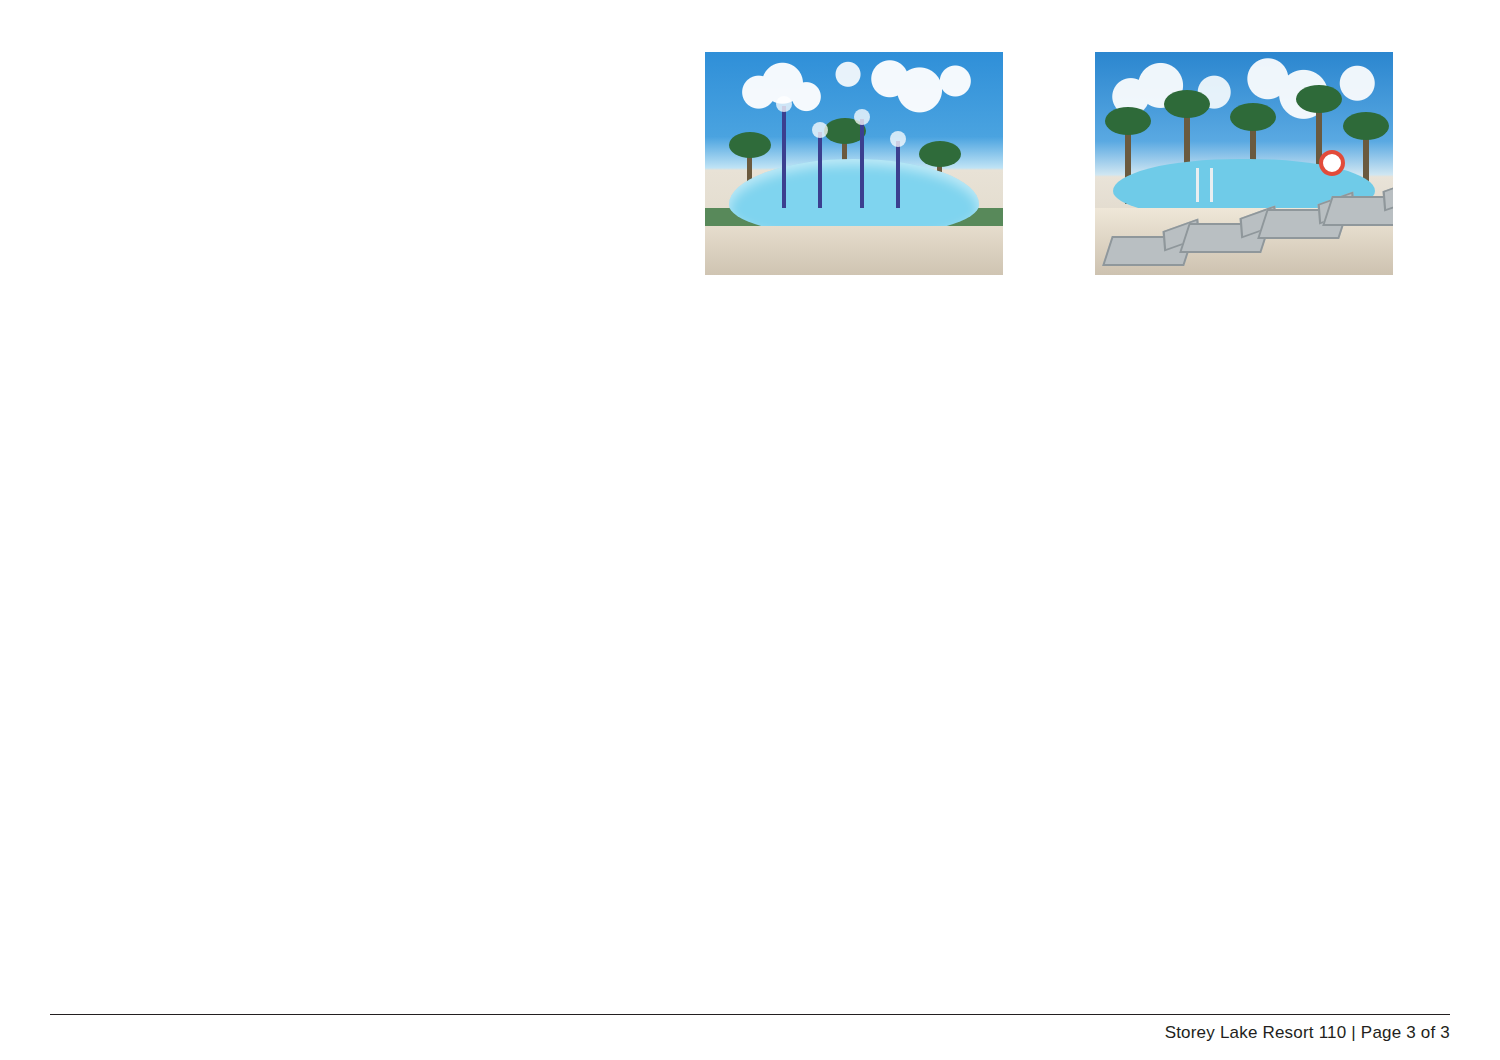Storey Lake Resort 110 | Page 3 of 3